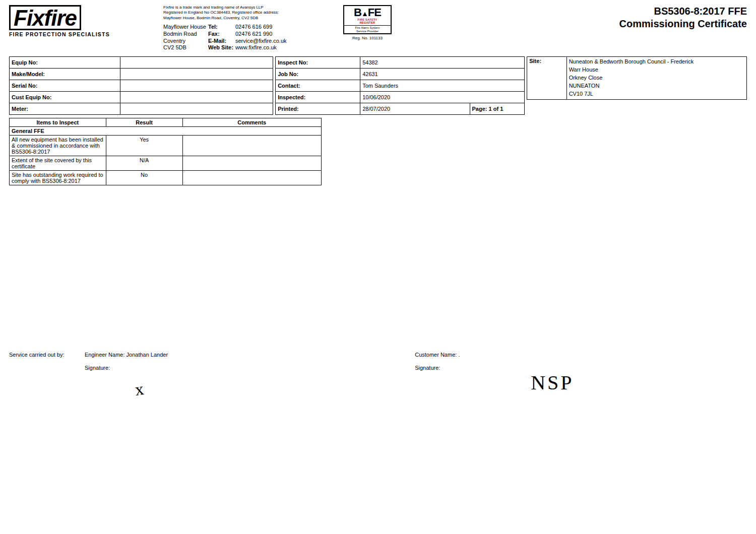Fixfire
FIRE PROTECTION SPECIALISTS
Fixfire is a trade mark and trading name of Avansys LLP
Registered in England No OC384483, Registered office address:
Mayflower House, Bodmin Road, Coventry, CV2 5DB
| Mayflower House | Tel: | 02476 616 699 |
| Bodmin Road | Fax: | 02476 621 990 |
| Coventry | E-Mail: | service@fixfire.co.uk |
| CV2 5DB | Web Site: | www.fixfire.co.uk |
B▲FE
FIRE SAFETY
REGISTER
Fire Alarm System
Service Provider
Reg. No. 101133
BS5306-8:2017 FFE
Commissioning Certificate
| Equip No: | |
| Make/Model: | |
| Serial No: | |
| Cust Equip No: | |
| Meter: | |
| Inspect No: | 54382 |
| Job No: | 42631 |
| Contact: | Tom Saunders |
| Inspected: | 10/06/2020 |
| Printed: | 28/07/2020 | Page: 1 of 1 |
| Site: | Nuneaton & Bedworth Borough Council - Frederick Warr House Orkney Close NUNEATON CV10 7JL |
| Items to Inspect | Result | Comments |
| --- | --- | --- |
| General FFE |
| All new equipment has been installed & commissioned in accordance with BS5306-8:2017 | Yes | |
| Extent of the site covered by this certificate | N/A | |
| Site has outstanding work required to comply with BS5306-8:2017 | No | |
Service carried out by: Engineer Name: Jonathan Lander
Signature:
x
Customer Name: .
Signature:
NSP